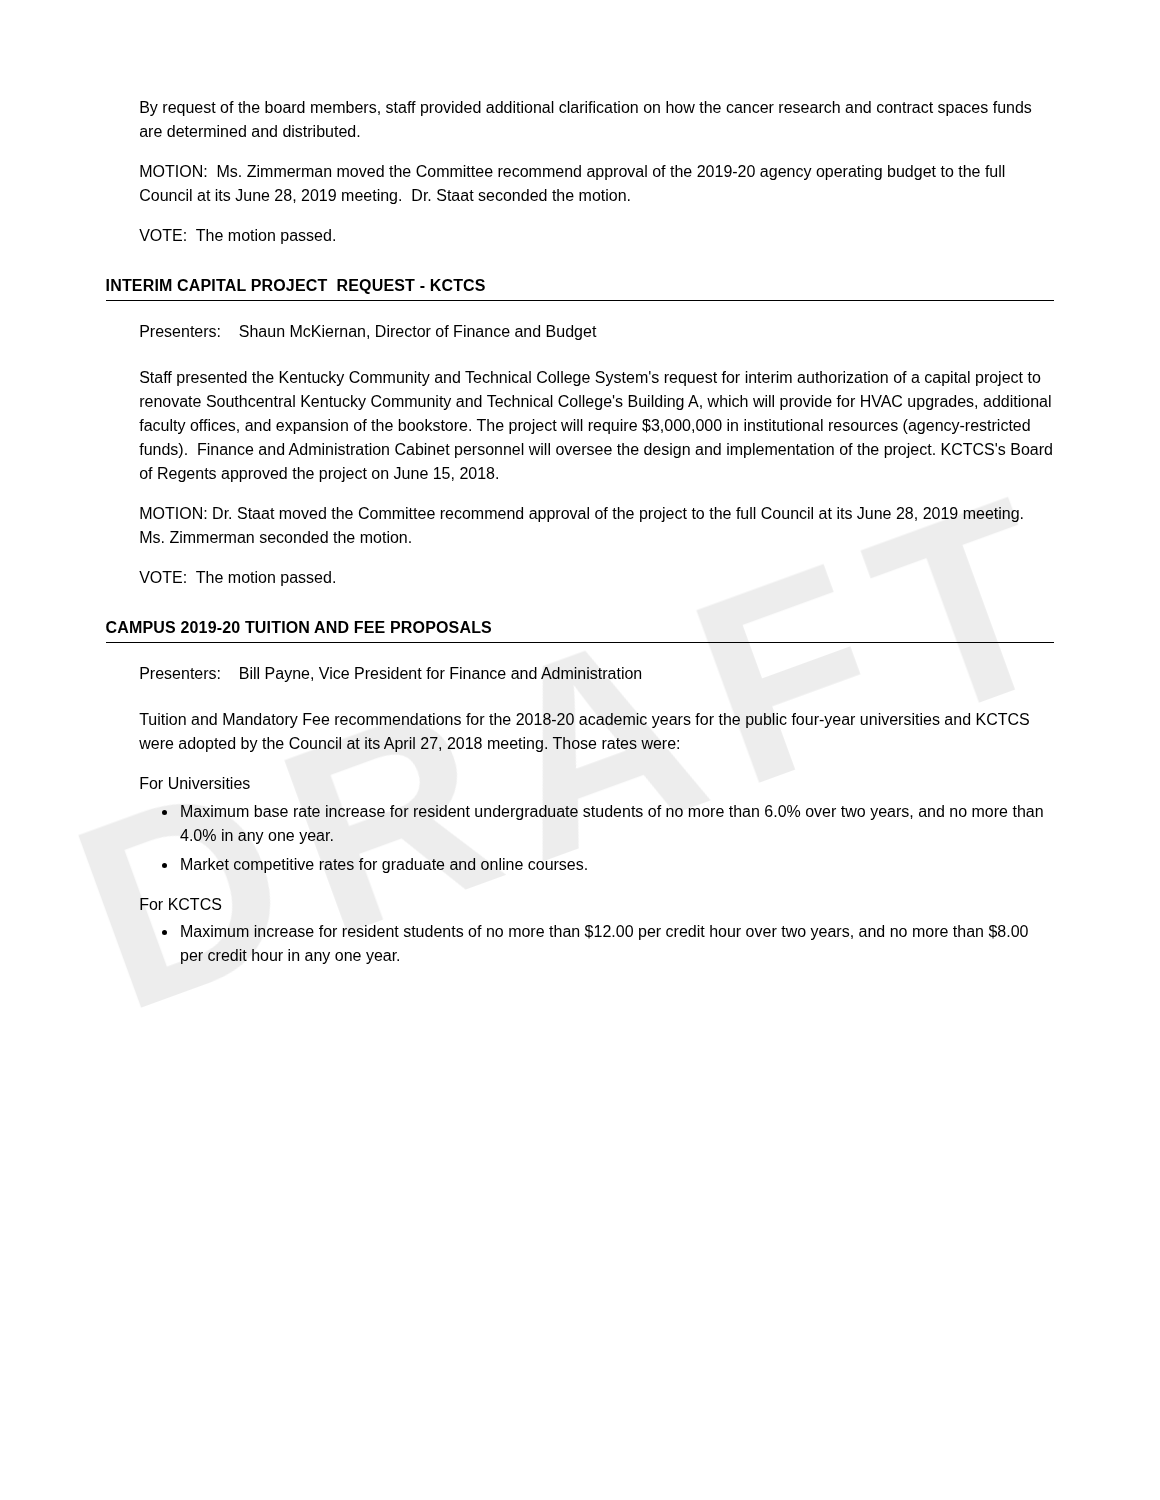DRAFT
By request of the board members, staff provided additional clarification on how the cancer research and contract spaces funds are determined and distributed.
MOTION: Ms. Zimmerman moved the Committee recommend approval of the 2019-20 agency operating budget to the full Council at its June 28, 2019 meeting. Dr. Staat seconded the motion.
VOTE: The motion passed.
Interim Capital Project Request - KCTCS
Presenters: Shaun McKiernan, Director of Finance and Budget
Staff presented the Kentucky Community and Technical College System's request for interim authorization of a capital project to renovate Southcentral Kentucky Community and Technical College's Building A, which will provide for HVAC upgrades, additional faculty offices, and expansion of the bookstore. The project will require $3,000,000 in institutional resources (agency-restricted funds). Finance and Administration Cabinet personnel will oversee the design and implementation of the project. KCTCS's Board of Regents approved the project on June 15, 2018.
MOTION: Dr. Staat moved the Committee recommend approval of the project to the full Council at its June 28, 2019 meeting. Ms. Zimmerman seconded the motion.
VOTE: The motion passed.
Campus 2019-20 Tuition and Fee Proposals
Presenters: Bill Payne, Vice President for Finance and Administration
Tuition and Mandatory Fee recommendations for the 2018-20 academic years for the public four-year universities and KCTCS were adopted by the Council at its April 27, 2018 meeting. Those rates were:
For Universities
Maximum base rate increase for resident undergraduate students of no more than 6.0% over two years, and no more than 4.0% in any one year.
Market competitive rates for graduate and online courses.
For KCTCS
Maximum increase for resident students of no more than $12.00 per credit hour over two years, and no more than $8.00 per credit hour in any one year.